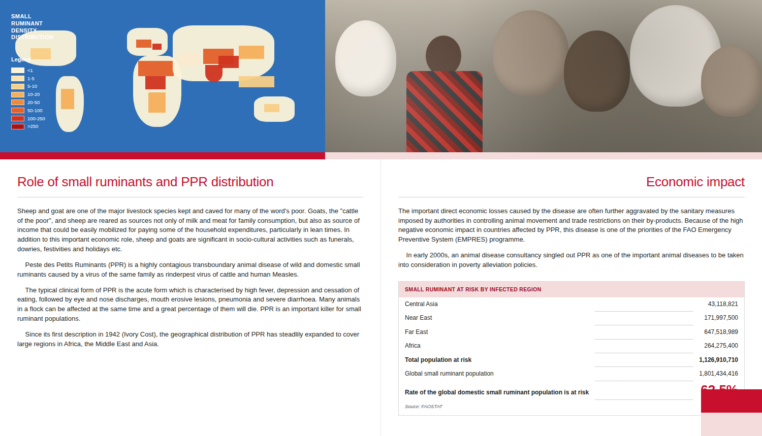SMALL
RUMINANT
DENSITY
DISTRIBUTION
Legend
<1
1-5
5-10
10-20
20-50
50-100
100-250
>250
Role of small ruminants and PPR distribution
Sheep and goat are one of the major livestock species kept and caved for many of the word's poor. Goats, the "cattle of the poor", and sheep are reared as sources not only of milk and meat for family consumption, but also as source of income that could be easily mobilized for paying some of the household expenditures, particularly in lean times. In addition to this important economic role, sheep and goats are significant in socio-cultural activities such as funerals, dowries, festivities and holidays etc.
Peste des Petits Ruminants (PPR) is a highly contagious transboundary animal disease of wild and domestic small ruminants caused by a virus of the same family as rinderpest virus of cattle and human Measles.
The typical clinical form of PPR is the acute form which is characterised by high fever, depression and cessation of eating, followed by eye and nose discharges, mouth erosive lesions, pneumonia and severe diarrhoea. Many animals in a flock can be affected at the same time and a great percentage of them will die. PPR is an important killer for small ruminant populations.
Since its first description in 1942 (Ivory Cost), the geographical distribution of PPR has steadlily expanded to cover large regions in Africa, the Middle East and Asia.
Economic impact
The important direct economic losses caused by the disease are often further aggravated by the sanitary measures imposed by authorities in controlling animal movement and trade restrictions on their by-products. Because of the high negative economic impact in countries affected by PPR, this disease is one of the priorities of the FAO Emergency Preventive System (EMPRES) programme.
In early 2000s, an animal disease consultancy singled out PPR as one of the important animal diseases to be taken into consideration in poverty alleviation policies.
Small ruminant at risk by infected region
| Central Asia | | 43,118,821 |
| Near East | | 171,997,500 |
| Far East | | 647,518,989 |
| Africa | | 264,275,400 |
| Total population at risk | | 1,126,910,710 |
| Global small ruminant population | | 1,801,434,416 |
| Rate of the global domestic small ruminant population is at risk | | 62.5% |
Souce: FAOSTAT